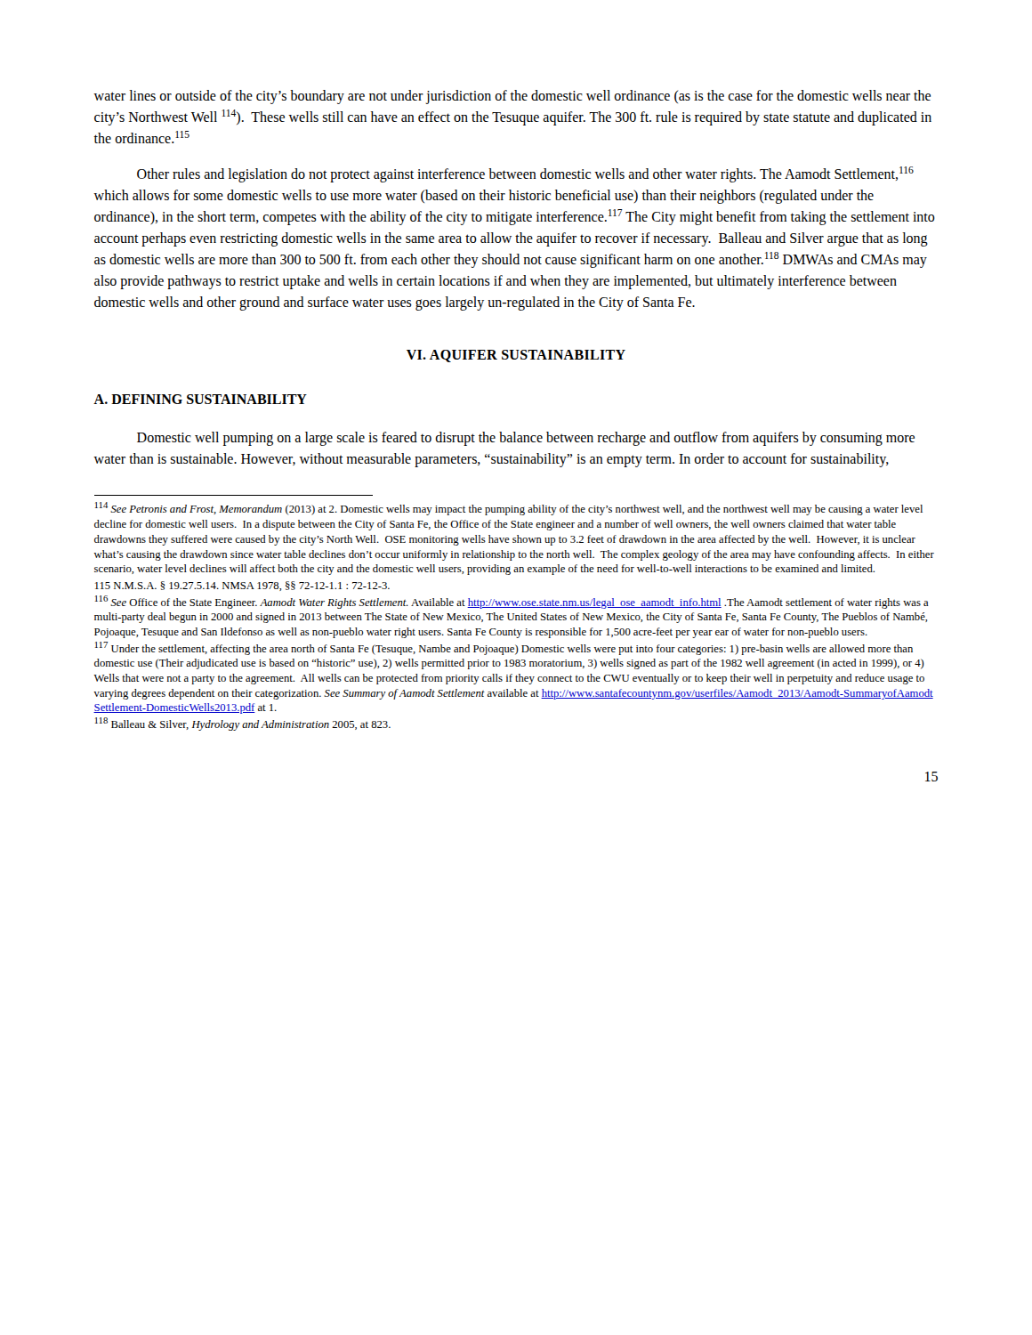water lines or outside of the city’s boundary are not under jurisdiction of the domestic well ordinance (as is the case for the domestic wells near the city’s Northwest Well 114). These wells still can have an effect on the Tesuque aquifer. The 300 ft. rule is required by state statute and duplicated in the ordinance.115
Other rules and legislation do not protect against interference between domestic wells and other water rights. The Aamodt Settlement,116 which allows for some domestic wells to use more water (based on their historic beneficial use) than their neighbors (regulated under the ordinance), in the short term, competes with the ability of the city to mitigate interference.117 The City might benefit from taking the settlement into account perhaps even restricting domestic wells in the same area to allow the aquifer to recover if necessary. Balleau and Silver argue that as long as domestic wells are more than 300 to 500 ft. from each other they should not cause significant harm on one another.118 DMWAs and CMAs may also provide pathways to restrict uptake and wells in certain locations if and when they are implemented, but ultimately interference between domestic wells and other ground and surface water uses goes largely un-regulated in the City of Santa Fe.
VI. AQUIFER SUSTAINABILITY
A. DEFINING SUSTAINABILITY
Domestic well pumping on a large scale is feared to disrupt the balance between recharge and outflow from aquifers by consuming more water than is sustainable. However, without measurable parameters, “sustainability” is an empty term. In order to account for sustainability,
114 See Petronis and Frost, Memorandum (2013) at 2. Domestic wells may impact the pumping ability of the city’s northwest well, and the northwest well may be causing a water level decline for domestic well users. In a dispute between the City of Santa Fe, the Office of the State engineer and a number of well owners, the well owners claimed that water table drawdowns they suffered were caused by the city’s North Well. OSE monitoring wells have shown up to 3.2 feet of drawdown in the area affected by the well. However, it is unclear what’s causing the drawdown since water table declines don’t occur uniformly in relationship to the north well. The complex geology of the area may have confounding affects. In either scenario, water level declines will affect both the city and the domestic well users, providing an example of the need for well-to-well interactions to be examined and limited.
115 N.M.S.A. § 19.27.5.14. NMSA 1978, §§ 72-12-1.1 : 72-12-3.
116 See Office of the State Engineer. Aamodt Water Rights Settlement. Available at http://www.ose.state.nm.us/legal_ose_aamodt_info.html .The Aamodt settlement of water rights was a multi-party deal begun in 2000 and signed in 2013 between The State of New Mexico, The United States of New Mexico, the City of Santa Fe, Santa Fe County, The Pueblos of Nambé, Pojoaque, Tesuque and San Ildefonso as well as non-pueblo water right users. Santa Fe County is responsible for 1,500 acre-feet per year ear of water for non-pueblo users.
117 Under the settlement, affecting the area north of Santa Fe (Tesuque, Nambe and Pojoaque) Domestic wells were put into four categories: 1) pre-basin wells are allowed more than domestic use (Their adjudicated use is based on “historic” use), 2) wells permitted prior to 1983 moratorium, 3) wells signed as part of the 1982 well agreement (in acted in 1999), or 4) Wells that were not a party to the agreement. All wells can be protected from priority calls if they connect to the CWU eventually or to keep their well in perpetuity and reduce usage to varying degrees dependent on their categorization. See Summary of Aamodt Settlement available at http://www.santafecountynm.gov/userfiles/Aamodt_2013/Aamodt-SummaryofAamodtSettlement-DomesticWells2013.pdf at 1.
118 Balleau & Silver, Hydrology and Administration 2005, at 823.
15